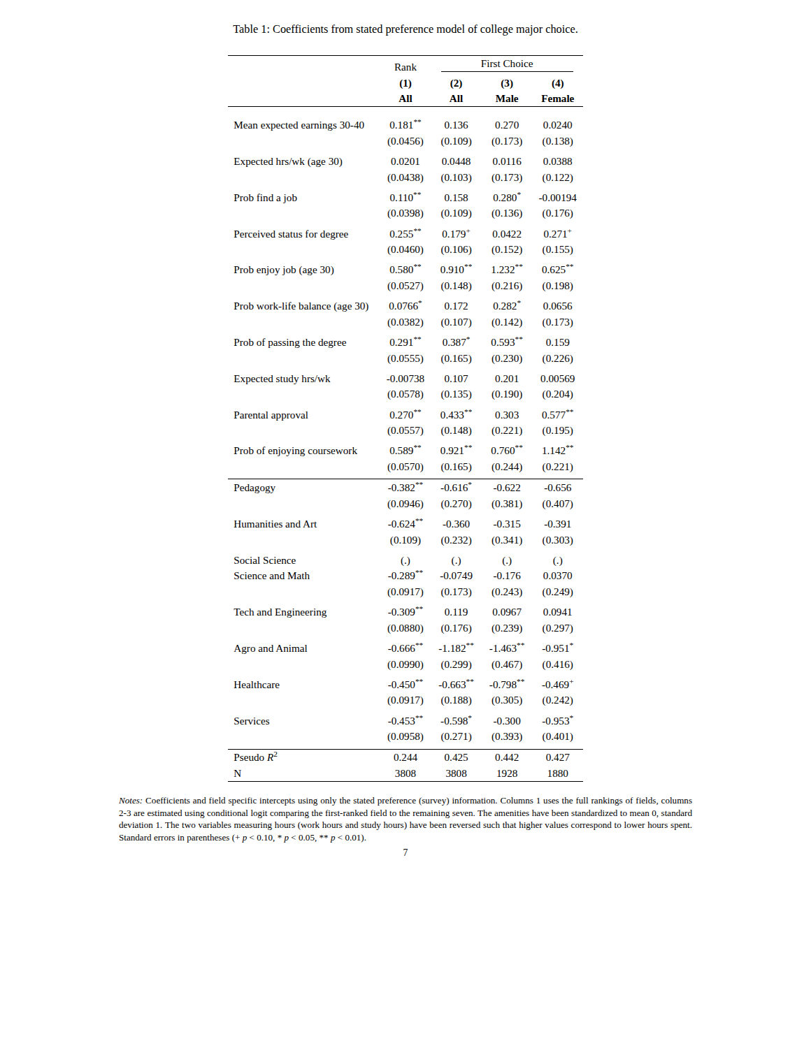Table 1: Coefficients from stated preference model of college major choice.
| | Rank | First Choice |
| --- | --- | --- |
| | (1) | (2) | (3) | (4) |
| | All | All | Male | Female |
| Mean expected earnings 30-40 | 0.181 ** | 0.136 | 0.270 | 0.0240 |
| | (0.0456) | (0.109) | (0.173) | (0.138) |
| Expected hrs/wk (age 30) | 0.0201 | 0.0448 | 0.0116 | 0.0388 |
| | (0.0438) | (0.103) | (0.173) | (0.122) |
| Prob find a job | 0.110 ** | 0.158 | 0.280 * | -0.00194 |
| | (0.0398) | (0.109) | (0.136) | (0.176) |
| Perceived status for degree | 0.255 ** | 0.179 + | 0.0422 | 0.271 + |
| | (0.0460) | (0.106) | (0.152) | (0.155) |
| Prob enjoy job (age 30) | 0.580 ** | 0.910 ** | 1.232 ** | 0.625 ** |
| | (0.0527) | (0.148) | (0.216) | (0.198) |
| Prob work-life balance (age 30) | 0.0766 * | 0.172 | 0.282 * | 0.0656 |
| | (0.0382) | (0.107) | (0.142) | (0.173) |
| Prob of passing the degree | 0.291 ** | 0.387 * | 0.593 ** | 0.159 |
| | (0.0555) | (0.165) | (0.230) | (0.226) |
| Expected study hrs/wk | -0.00738 | 0.107 | 0.201 | 0.00569 |
| | (0.0578) | (0.135) | (0.190) | (0.204) |
| Parental approval | 0.270 ** | 0.433 ** | 0.303 | 0.577 ** |
| | (0.0557) | (0.148) | (0.221) | (0.195) |
| Prob of enjoying coursework | 0.589 ** | 0.921 ** | 0.760 ** | 1.142 ** |
| | (0.0570) | (0.165) | (0.244) | (0.221) |
| Pedagogy | -0.382 ** | -0.616 * | -0.622 | -0.656 |
| | (0.0946) | (0.270) | (0.381) | (0.407) |
| Humanities and Art | -0.624 ** | -0.360 | -0.315 | -0.391 |
| | (0.109) | (0.232) | (0.341) | (0.303) |
| Social Science | (.) | (.) | (.) | (.) |
| Science and Math | -0.289 ** | -0.0749 | -0.176 | 0.0370 |
| | (0.0917) | (0.173) | (0.243) | (0.249) |
| Tech and Engineering | -0.309 ** | 0.119 | 0.0967 | 0.0941 |
| | (0.0880) | (0.176) | (0.239) | (0.297) |
| Agro and Animal | -0.666 ** | -1.182 ** | -1.463 ** | -0.951 * |
| | (0.0990) | (0.299) | (0.467) | (0.416) |
| Healthcare | -0.450 ** | -0.663 ** | -0.798 ** | -0.469 + |
| | (0.0917) | (0.188) | (0.305) | (0.242) |
| Services | -0.453 ** | -0.598 * | -0.300 | -0.953 * |
| | (0.0958) | (0.271) | (0.393) | (0.401) |
| Pseudo R 2 | 0.244 | 0.425 | 0.442 | 0.427 |
| N | 3808 | 3808 | 1928 | 1880 |
Notes: Coefficients and field specific intercepts using only the stated preference (survey) information. Columns 1 uses the full rankings of fields, columns 2-3 are estimated using conditional logit comparing the first-ranked field to the remaining seven. The amenities have been standardized to mean 0, standard deviation 1. The two variables measuring hours (work hours and study hours) have been reversed such that higher values correspond to lower hours spent. Standard errors in parentheses (+ p < 0.10, * p < 0.05, ** p < 0.01).
7